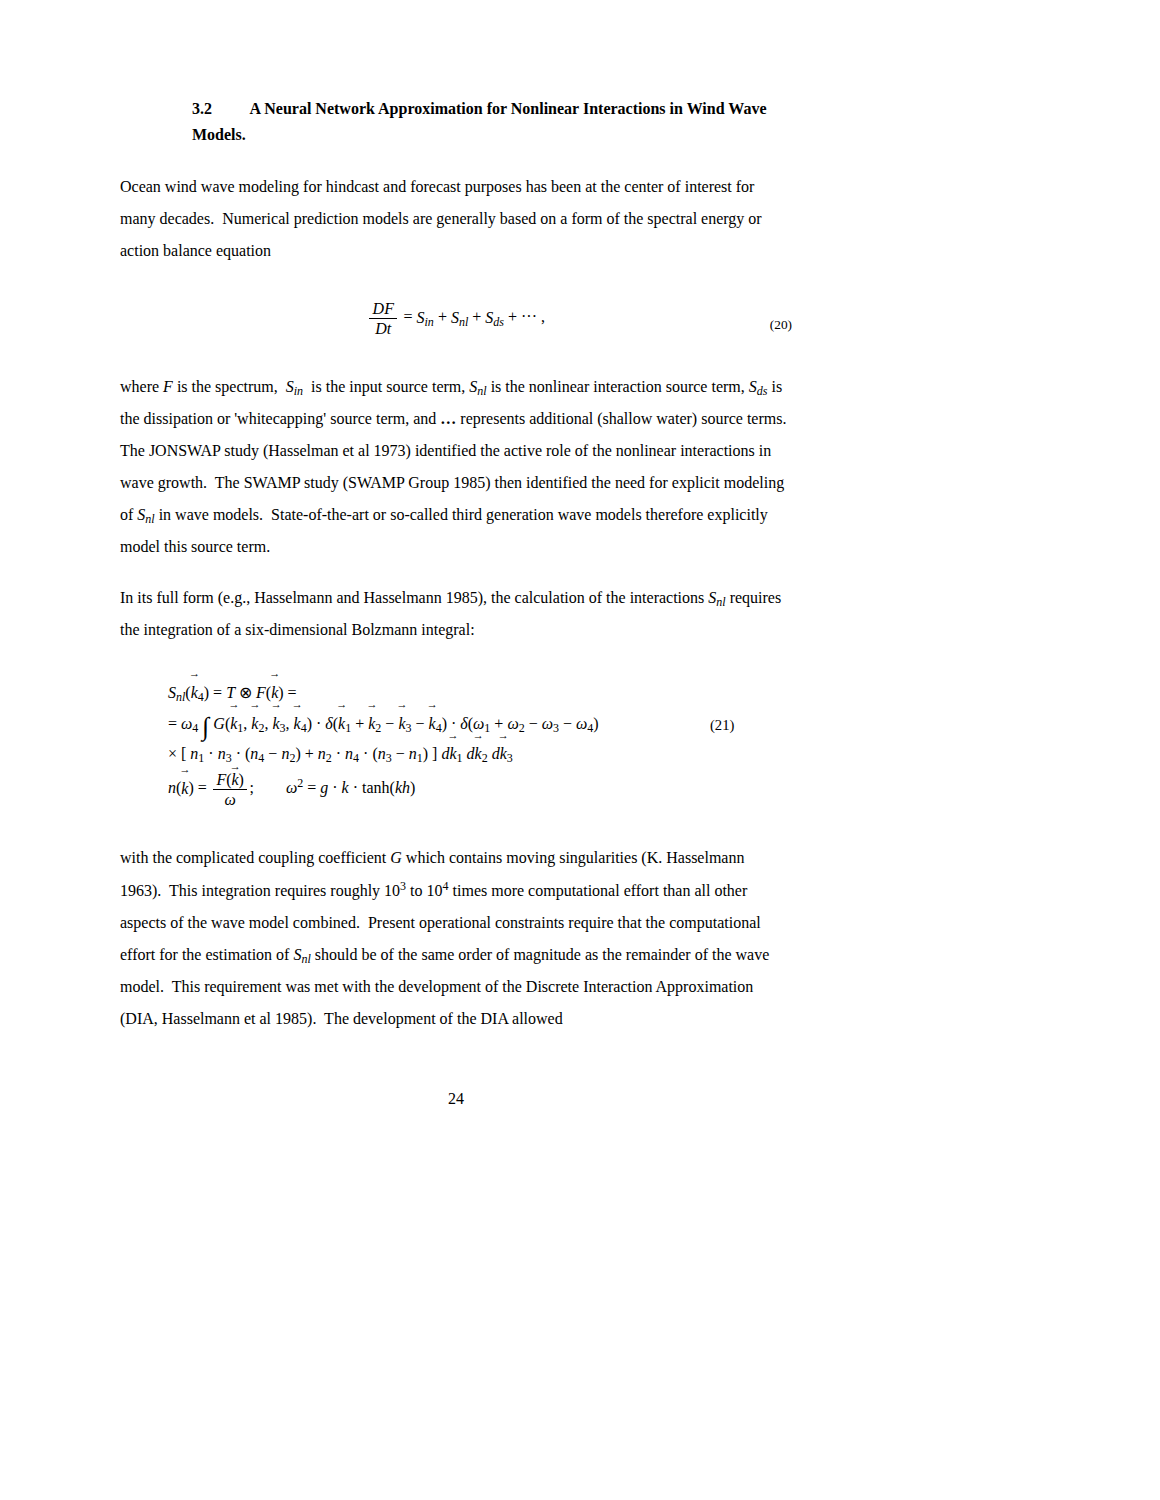3.2 A Neural Network Approximation for Nonlinear Interactions in Wind Wave Models.
Ocean wind wave modeling for hindcast and forecast purposes has been at the center of interest for many decades. Numerical prediction models are generally based on a form of the spectral energy or action balance equation
DF Dt = Sin + Snl + Sds + ··· , (20)
where F is the spectrum, Sin is the input source term, Snl is the nonlinear interaction source term, Sds is the dissipation or 'whitecapping' source term, and … represents additional (shallow water) source terms. The JONSWAP study (Hasselman et al 1973) identified the active role of the nonlinear interactions in wave growth. The SWAMP study (SWAMP Group 1985) then identified the need for explicit modeling of Snl in wave models. State-of-the-art or so-called third generation wave models therefore explicitly model this source term.
In its full form (e.g., Hasselmann and Hasselmann 1985), the calculation of the interactions Snl requires the integration of a six-dimensional Bolzmann integral:
Snl(k4) = T ⊗ F(k) =
= ω4 ∫ G(k1, k2, k3, k4) · δ(k1 + k2 − k3 − k4) · δ(ω1 + ω2 − ω3 − ω4)
× [ n1 · n3 · (n4 − n2) + n2 · n4 · (n3 − n1) ] dk1 dk2 dk3
n(k) = F(k) ω; ω2 = g · k · tanh(kh)
(21)
with the complicated coupling coefficient G which contains moving singularities (K. Hasselmann 1963). This integration requires roughly 103 to 104 times more computational effort than all other aspects of the wave model combined. Present operational constraints require that the computational effort for the estimation of Snl should be of the same order of magnitude as the remainder of the wave model. This requirement was met with the development of the Discrete Interaction Approximation (DIA, Hasselmann et al 1985). The development of the DIA allowed
24